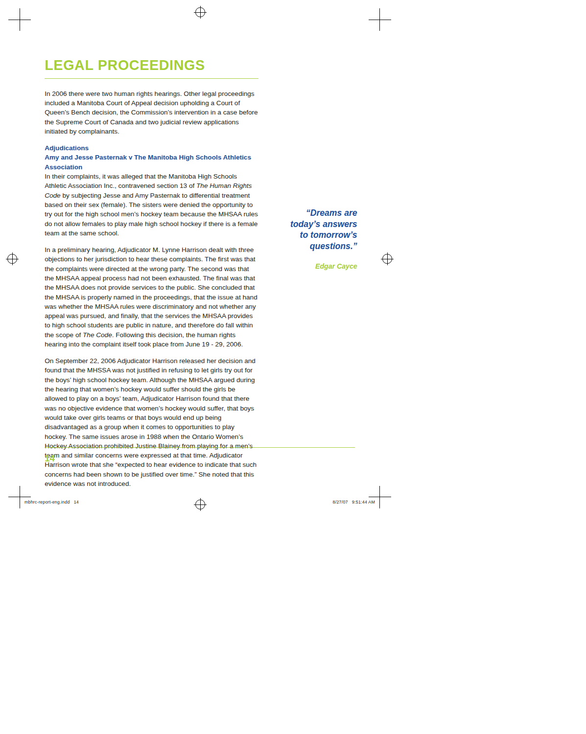Legal Proceedings
In 2006 there were two human rights hearings. Other legal proceedings included a Manitoba Court of Appeal decision upholding a Court of Queen’s Bench decision, the Commission’s intervention in a case before the Supreme Court of Canada and two judicial review applications initiated by complainants.
Adjudications
Amy and Jesse Pasternak v The Manitoba High Schools Athletics Association
In their complaints, it was alleged that the Manitoba High Schools Athletic Association Inc., contravened section 13 of The Human Rights Code by subjecting Jesse and Amy Pasternak to differential treatment based on their sex (female). The sisters were denied the opportunity to try out for the high school men’s hockey team because the MHSAA rules do not allow females to play male high school hockey if there is a female team at the same school.
In a preliminary hearing, Adjudicator M. Lynne Harrison dealt with three objections to her jurisdiction to hear these complaints. The first was that the complaints were directed at the wrong party. The second was that the MHSAA appeal process had not been exhausted. The final was that the MHSAA does not provide services to the public. She concluded that the MHSAA is properly named in the proceedings, that the issue at hand was whether the MHSAA rules were discriminatory and not whether any appeal was pursued, and finally, that the services the MHSAA provides to high school students are public in nature, and therefore do fall within the scope of The Code. Following this decision, the human rights hearing into the complaint itself took place from June 19 - 29, 2006.
On September 22, 2006 Adjudicator Harrison released her decision and found that the MHSSA was not justified in refusing to let girls try out for the boys’ high school hockey team. Although the MHSAA argued during the hearing that women’s hockey would suffer should the girls be allowed to play on a boys’ team, Adjudicator Harrison found that there was no objective evidence that women’s hockey would suffer, that boys would take over girls teams or that boys would end up being disadvantaged as a group when it comes to opportunities to play hockey. The same issues arose in 1988 when the Ontario Women’s Hockey Association prohibited Justine Blainey from playing for a men’s team and similar concerns were expressed at that time. Adjudicator Harrison wrote that she “expected to hear evidence to indicate that such concerns had been shown to be justified over time.” She noted that this evidence was not introduced.
“Dreams are today’s answers to tomorrow’s questions.” Edgar Cayce
14
mbhrc-report-eng.indd 14
8/27/07 9:51:44 AM